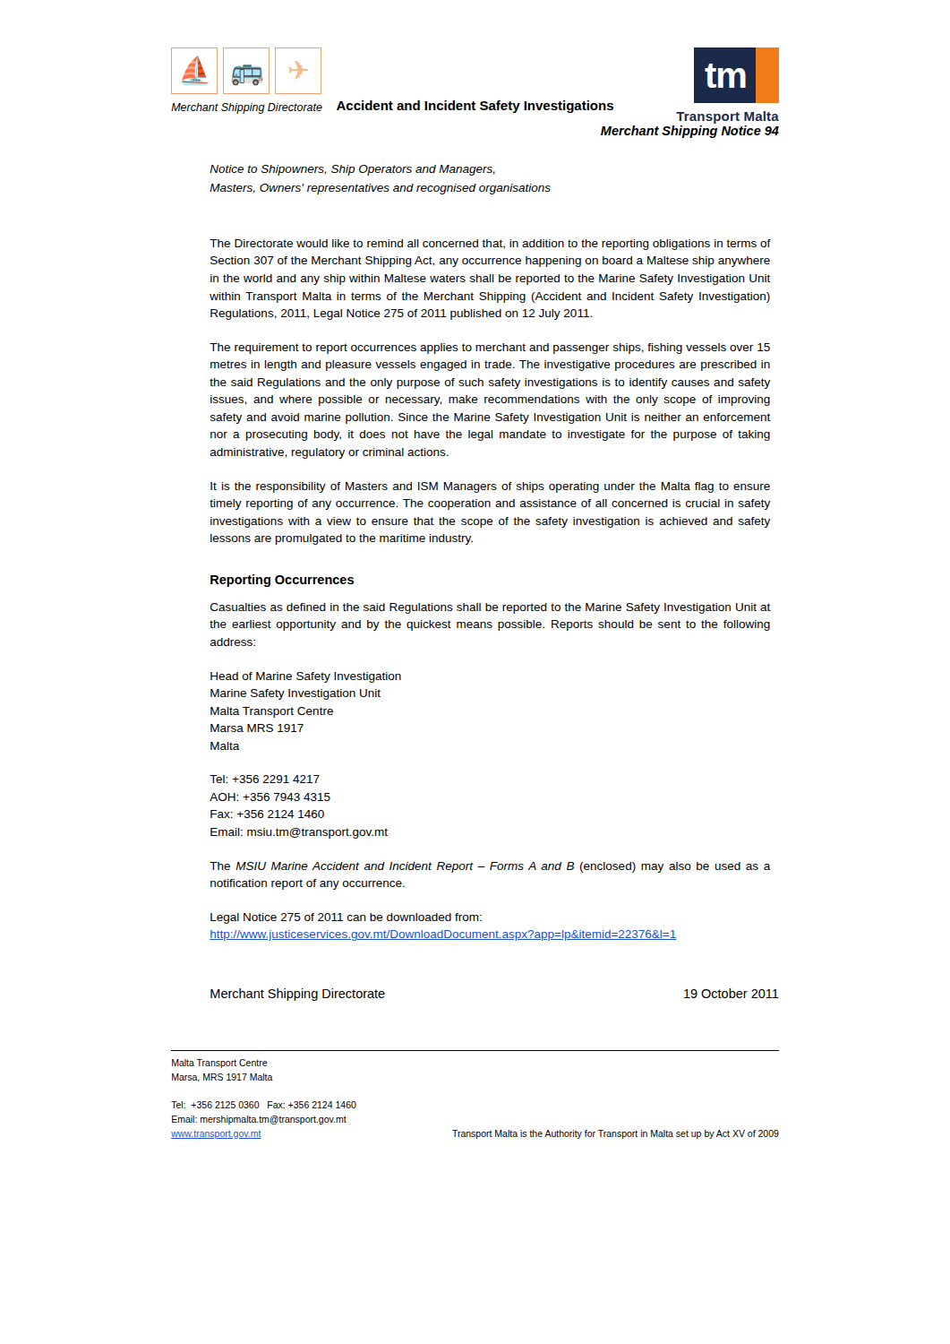⛵
🚌
✈
Merchant Shipping Directorate
tm
Transport Malta
Accident and Incident Safety Investigations
Merchant Shipping Notice 94
Notice to Shipowners, Ship Operators and Managers,
Masters, Owners' representatives and recognised organisations
The Directorate would like to remind all concerned that, in addition to the reporting obligations in terms of Section 307 of the Merchant Shipping Act, any occurrence happening on board a Maltese ship anywhere in the world and any ship within Maltese waters shall be reported to the Marine Safety Investigation Unit within Transport Malta in terms of the Merchant Shipping (Accident and Incident Safety Investigation) Regulations, 2011, Legal Notice 275 of 2011 published on 12 July 2011.
The requirement to report occurrences applies to merchant and passenger ships, fishing vessels over 15 metres in length and pleasure vessels engaged in trade. The investigative procedures are prescribed in the said Regulations and the only purpose of such safety investigations is to identify causes and safety issues, and where possible or necessary, make recommendations with the only scope of improving safety and avoid marine pollution. Since the Marine Safety Investigation Unit is neither an enforcement nor a prosecuting body, it does not have the legal mandate to investigate for the purpose of taking administrative, regulatory or criminal actions.
It is the responsibility of Masters and ISM Managers of ships operating under the Malta flag to ensure timely reporting of any occurrence. The cooperation and assistance of all concerned is crucial in safety investigations with a view to ensure that the scope of the safety investigation is achieved and safety lessons are promulgated to the maritime industry.
Reporting Occurrences
Casualties as defined in the said Regulations shall be reported to the Marine Safety Investigation Unit at the earliest opportunity and by the quickest means possible. Reports should be sent to the following address:
Head of Marine Safety Investigation
Marine Safety Investigation Unit
Malta Transport Centre
Marsa MRS 1917
Malta
Tel: +356 2291 4217
AOH: +356 7943 4315
Fax: +356 2124 1460
Email: msiu.tm@transport.gov.mt
The MSIU Marine Accident and Incident Report – Forms A and B (enclosed) may also be used as a notification report of any occurrence.
Legal Notice 275 of 2011 can be downloaded from:
http://www.justiceservices.gov.mt/DownloadDocument.aspx?app=lp&itemid=22376&l=1
Merchant Shipping Directorate
19 October 2011
Malta Transport Centre
Marsa, MRS 1917 Malta
Tel: +356 2125 0360 Fax: +356 2124 1460
Email: mershipmalta.tm@transport.gov.mt
www.transport.gov.mt
Transport Malta is the Authority for Transport in Malta set up by Act XV of 2009